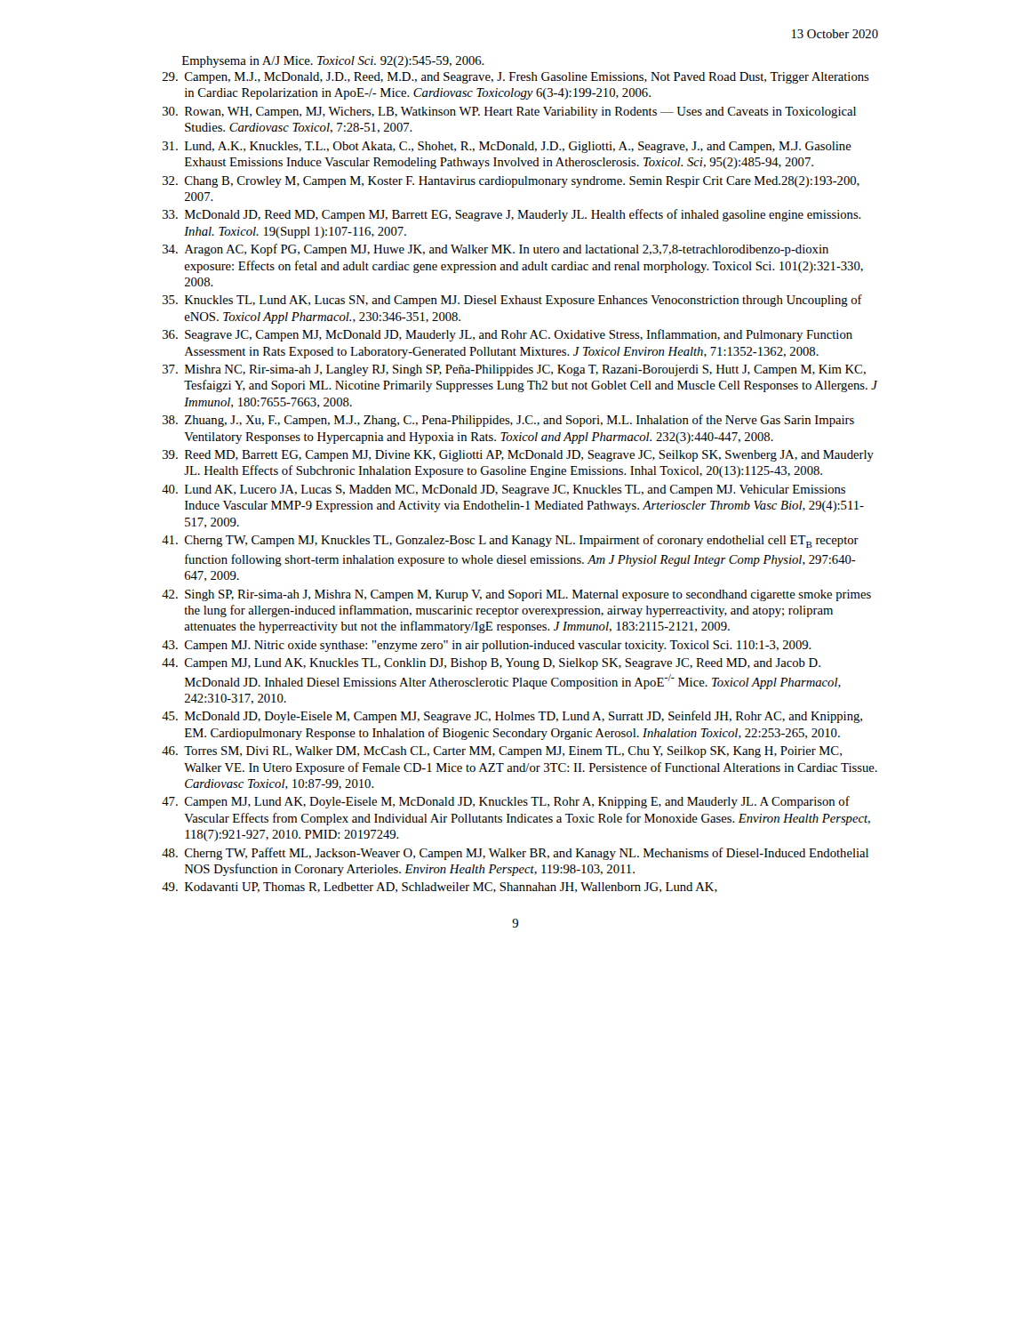13 October 2020
Emphysema in A/J Mice. Toxicol Sci. 92(2):545-59, 2006.
Campen, M.J., McDonald, J.D., Reed, M.D., and Seagrave, J. Fresh Gasoline Emissions, Not Paved Road Dust, Trigger Alterations in Cardiac Repolarization in ApoE-/- Mice. Cardiovasc Toxicology 6(3-4):199-210, 2006.
Rowan, WH, Campen, MJ, Wichers, LB, Watkinson WP. Heart Rate Variability in Rodents — Uses and Caveats in Toxicological Studies. Cardiovasc Toxicol, 7:28-51, 2007.
Lund, A.K., Knuckles, T.L., Obot Akata, C., Shohet, R., McDonald, J.D., Gigliotti, A., Seagrave, J., and Campen, M.J. Gasoline Exhaust Emissions Induce Vascular Remodeling Pathways Involved in Atherosclerosis. Toxicol. Sci, 95(2):485-94, 2007.
Chang B, Crowley M, Campen M, Koster F. Hantavirus cardiopulmonary syndrome. Semin Respir Crit Care Med.28(2):193-200, 2007.
McDonald JD, Reed MD, Campen MJ, Barrett EG, Seagrave J, Mauderly JL. Health effects of inhaled gasoline engine emissions. Inhal. Toxicol. 19(Suppl 1):107-116, 2007.
Aragon AC, Kopf PG, Campen MJ, Huwe JK, and Walker MK. In utero and lactational 2,3,7,8-tetrachlorodibenzo-p-dioxin exposure: Effects on fetal and adult cardiac gene expression and adult cardiac and renal morphology. Toxicol Sci. 101(2):321-330, 2008.
Knuckles TL, Lund AK, Lucas SN, and Campen MJ. Diesel Exhaust Exposure Enhances Venoconstriction through Uncoupling of eNOS. Toxicol Appl Pharmacol., 230:346-351, 2008.
Seagrave JC, Campen MJ, McDonald JD, Mauderly JL, and Rohr AC. Oxidative Stress, Inflammation, and Pulmonary Function Assessment in Rats Exposed to Laboratory-Generated Pollutant Mixtures. J Toxicol Environ Health, 71:1352-1362, 2008.
Mishra NC, Rir-sima-ah J, Langley RJ, Singh SP, Peña-Philippides JC, Koga T, Razani-Boroujerdi S, Hutt J, Campen M, Kim KC, Tesfaigzi Y, and Sopori ML. Nicotine Primarily Suppresses Lung Th2 but not Goblet Cell and Muscle Cell Responses to Allergens. J Immunol, 180:7655-7663, 2008.
Zhuang, J., Xu, F., Campen, M.J., Zhang, C., Pena-Philippides, J.C., and Sopori, M.L. Inhalation of the Nerve Gas Sarin Impairs Ventilatory Responses to Hypercapnia and Hypoxia in Rats. Toxicol and Appl Pharmacol. 232(3):440-447, 2008.
Reed MD, Barrett EG, Campen MJ, Divine KK, Gigliotti AP, McDonald JD, Seagrave JC, Seilkop SK, Swenberg JA, and Mauderly JL. Health Effects of Subchronic Inhalation Exposure to Gasoline Engine Emissions. Inhal Toxicol, 20(13):1125-43, 2008.
Lund AK, Lucero JA, Lucas S, Madden MC, McDonald JD, Seagrave JC, Knuckles TL, and Campen MJ. Vehicular Emissions Induce Vascular MMP-9 Expression and Activity via Endothelin-1 Mediated Pathways. Arterioscler Thromb Vasc Biol, 29(4):511-517, 2009.
Cherng TW, Campen MJ, Knuckles TL, Gonzalez-Bosc L and Kanagy NL. Impairment of coronary endothelial cell ETB receptor function following short-term inhalation exposure to whole diesel emissions. Am J Physiol Regul Integr Comp Physiol, 297:640-647, 2009.
Singh SP, Rir-sima-ah J, Mishra N, Campen M, Kurup V, and Sopori ML. Maternal exposure to secondhand cigarette smoke primes the lung for allergen-induced inflammation, muscarinic receptor overexpression, airway hyperreactivity, and atopy; rolipram attenuates the hyperreactivity but not the inflammatory/IgE responses. J Immunol, 183:2115-2121, 2009.
Campen MJ. Nitric oxide synthase: "enzyme zero" in air pollution-induced vascular toxicity. Toxicol Sci. 110:1-3, 2009.
Campen MJ, Lund AK, Knuckles TL, Conklin DJ, Bishop B, Young D, Sielkop SK, Seagrave JC, Reed MD, and Jacob D. McDonald JD. Inhaled Diesel Emissions Alter Atherosclerotic Plaque Composition in ApoE-/- Mice. Toxicol Appl Pharmacol, 242:310-317, 2010.
McDonald JD, Doyle-Eisele M, Campen MJ, Seagrave JC, Holmes TD, Lund A, Surratt JD, Seinfeld JH, Rohr AC, and Knipping, EM. Cardiopulmonary Response to Inhalation of Biogenic Secondary Organic Aerosol. Inhalation Toxicol, 22:253-265, 2010.
Torres SM, Divi RL, Walker DM, McCash CL, Carter MM, Campen MJ, Einem TL, Chu Y, Seilkop SK, Kang H, Poirier MC, Walker VE. In Utero Exposure of Female CD-1 Mice to AZT and/or 3TC: II. Persistence of Functional Alterations in Cardiac Tissue. Cardiovasc Toxicol, 10:87-99, 2010.
Campen MJ, Lund AK, Doyle-Eisele M, McDonald JD, Knuckles TL, Rohr A, Knipping E, and Mauderly JL. A Comparison of Vascular Effects from Complex and Individual Air Pollutants Indicates a Toxic Role for Monoxide Gases. Environ Health Perspect, 118(7):921-927, 2010. PMID: 20197249.
Cherng TW, Paffett ML, Jackson-Weaver O, Campen MJ, Walker BR, and Kanagy NL. Mechanisms of Diesel-Induced Endothelial NOS Dysfunction in Coronary Arterioles. Environ Health Perspect, 119:98-103, 2011.
Kodavanti UP, Thomas R, Ledbetter AD, Schladweiler MC, Shannahan JH, Wallenborn JG, Lund AK,
9